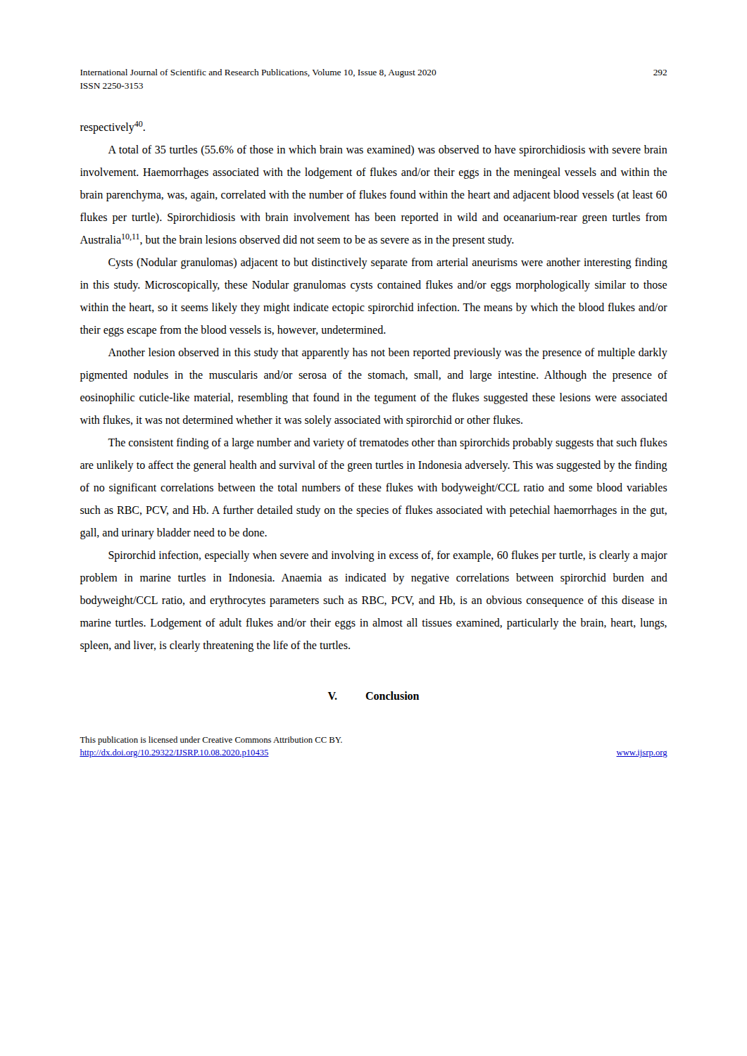International Journal of Scientific and Research Publications, Volume 10, Issue 8, August 2020 292
ISSN 2250-3153
respectively40.
A total of 35 turtles (55.6% of those in which brain was examined) was observed to have spirorchidiosis with severe brain involvement. Haemorrhages associated with the lodgement of flukes and/or their eggs in the meningeal vessels and within the brain parenchyma, was, again, correlated with the number of flukes found within the heart and adjacent blood vessels (at least 60 flukes per turtle). Spirorchidiosis with brain involvement has been reported in wild and oceanarium-rear green turtles from Australia10,11, but the brain lesions observed did not seem to be as severe as in the present study.
Cysts (Nodular granulomas) adjacent to but distinctively separate from arterial aneurisms were another interesting finding in this study. Microscopically, these Nodular granulomas cysts contained flukes and/or eggs morphologically similar to those within the heart, so it seems likely they might indicate ectopic spirorchid infection. The means by which the blood flukes and/or their eggs escape from the blood vessels is, however, undetermined.
Another lesion observed in this study that apparently has not been reported previously was the presence of multiple darkly pigmented nodules in the muscularis and/or serosa of the stomach, small, and large intestine. Although the presence of eosinophilic cuticle-like material, resembling that found in the tegument of the flukes suggested these lesions were associated with flukes, it was not determined whether it was solely associated with spirorchid or other flukes.
The consistent finding of a large number and variety of trematodes other than spirorchids probably suggests that such flukes are unlikely to affect the general health and survival of the green turtles in Indonesia adversely. This was suggested by the finding of no significant correlations between the total numbers of these flukes with bodyweight/CCL ratio and some blood variables such as RBC, PCV, and Hb. A further detailed study on the species of flukes associated with petechial haemorrhages in the gut, gall, and urinary bladder need to be done.
Spirorchid infection, especially when severe and involving in excess of, for example, 60 flukes per turtle, is clearly a major problem in marine turtles in Indonesia. Anaemia as indicated by negative correlations between spirorchid burden and bodyweight/CCL ratio, and erythrocytes parameters such as RBC, PCV, and Hb, is an obvious consequence of this disease in marine turtles. Lodgement of adult flukes and/or their eggs in almost all tissues examined, particularly the brain, heart, lungs, spleen, and liver, is clearly threatening the life of the turtles.
V. Conclusion
This publication is licensed under Creative Commons Attribution CC BY.
http://dx.doi.org/10.29322/IJSRP.10.08.2020.p10435 www.ijsrp.org